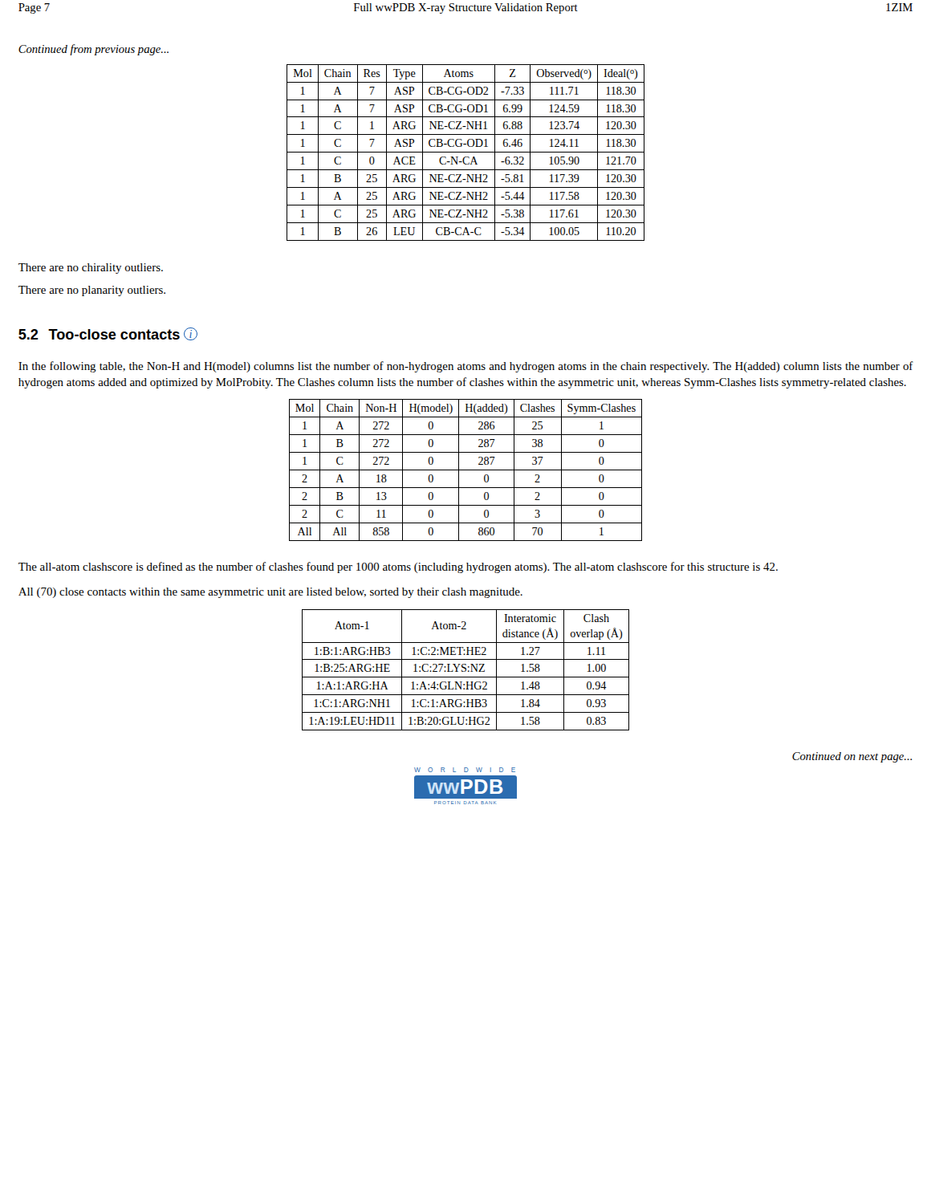Page 7
Full wwPDB X-ray Structure Validation Report
1ZIM
Continued from previous page...
| Mol | Chain | Res | Type | Atoms | Z | Observed( o ) | Ideal( o ) |
| --- | --- | --- | --- | --- | --- | --- | --- |
| 1 | A | 7 | ASP | CB-CG-OD2 | -7.33 | 111.71 | 118.30 |
| 1 | A | 7 | ASP | CB-CG-OD1 | 6.99 | 124.59 | 118.30 |
| 1 | C | 1 | ARG | NE-CZ-NH1 | 6.88 | 123.74 | 120.30 |
| 1 | C | 7 | ASP | CB-CG-OD1 | 6.46 | 124.11 | 118.30 |
| 1 | C | 0 | ACE | C-N-CA | -6.32 | 105.90 | 121.70 |
| 1 | B | 25 | ARG | NE-CZ-NH2 | -5.81 | 117.39 | 120.30 |
| 1 | A | 25 | ARG | NE-CZ-NH2 | -5.44 | 117.58 | 120.30 |
| 1 | C | 25 | ARG | NE-CZ-NH2 | -5.38 | 117.61 | 120.30 |
| 1 | B | 26 | LEU | CB-CA-C | -5.34 | 100.05 | 110.20 |
There are no chirality outliers.
There are no planarity outliers.
5.2 Too-close contactsi
In the following table, the Non-H and H(model) columns list the number of non-hydrogen atoms and hydrogen atoms in the chain respectively. The H(added) column lists the number of hydrogen atoms added and optimized by MolProbity. The Clashes column lists the number of clashes within the asymmetric unit, whereas Symm-Clashes lists symmetry-related clashes.
| Mol | Chain | Non-H | H(model) | H(added) | Clashes | Symm-Clashes |
| --- | --- | --- | --- | --- | --- | --- |
| 1 | A | 272 | 0 | 286 | 25 | 1 |
| 1 | B | 272 | 0 | 287 | 38 | 0 |
| 1 | C | 272 | 0 | 287 | 37 | 0 |
| 2 | A | 18 | 0 | 0 | 2 | 0 |
| 2 | B | 13 | 0 | 0 | 2 | 0 |
| 2 | C | 11 | 0 | 0 | 3 | 0 |
| All | All | 858 | 0 | 860 | 70 | 1 |
The all-atom clashscore is defined as the number of clashes found per 1000 atoms (including hydrogen atoms). The all-atom clashscore for this structure is 42.
All (70) close contacts within the same asymmetric unit are listed below, sorted by their clash magnitude.
| Atom-1 | Atom-2 | Interatomic distance (Å) | Clash overlap (Å) |
| --- | --- | --- | --- |
| 1:B:1:ARG:HB3 | 1:C:2:MET:HE2 | 1.27 | 1.11 |
| 1:B:25:ARG:HE | 1:C:27:LYS:NZ | 1.58 | 1.00 |
| 1:A:1:ARG:HA | 1:A:4:GLN:HG2 | 1.48 | 0.94 |
| 1:C:1:ARG:NH1 | 1:C:1:ARG:HB3 | 1.84 | 0.93 |
| 1:A:19:LEU:HD11 | 1:B:20:GLU:HG2 | 1.58 | 0.83 |
Continued on next page...
W O R L D W I D E
ww PDB
PROTEIN DATA BANK